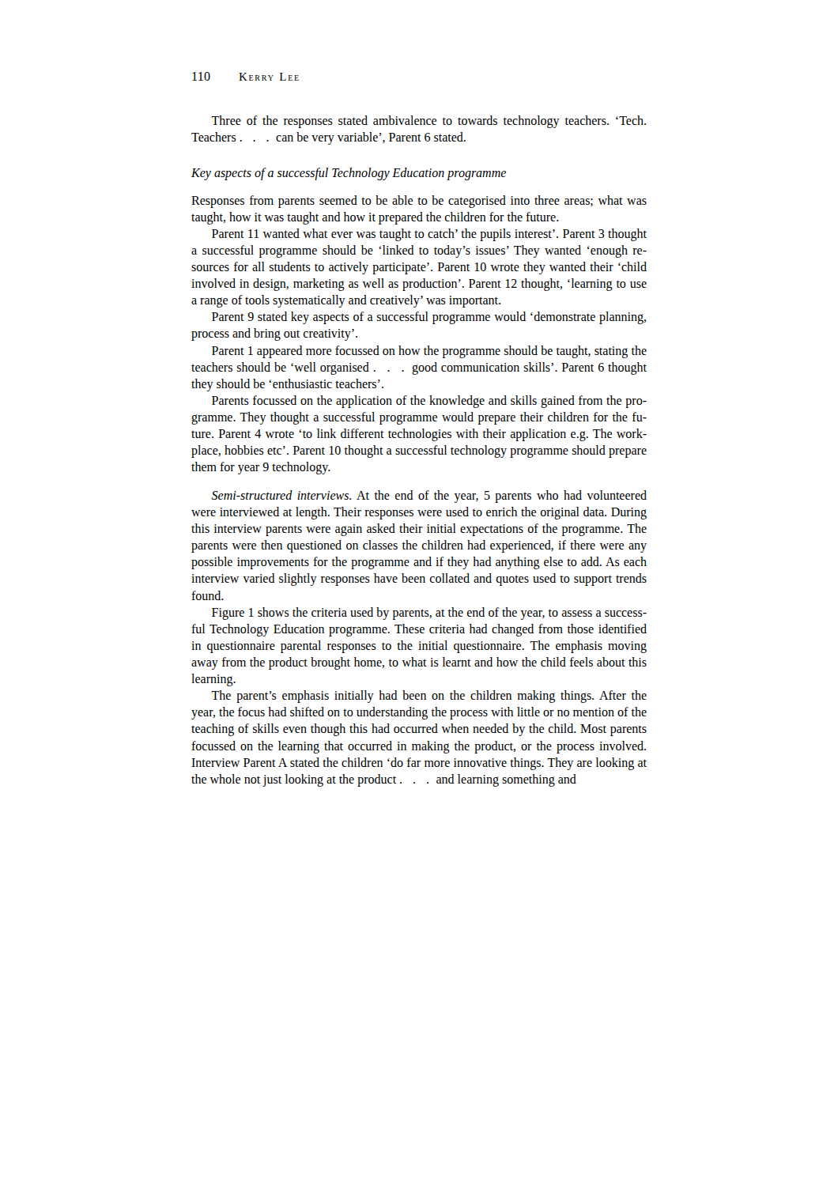110 Kerry Lee
Three of the responses stated ambivalence to towards technology teachers. ‘Tech. Teachers . . . can be very variable’, Parent 6 stated.
Key aspects of a successful Technology Education programme
Responses from parents seemed to be able to be categorised into three areas; what was taught, how it was taught and how it prepared the children for the future.
Parent 11 wanted what ever was taught to catch’ the pupils interest’. Parent 3 thought a successful programme should be ‘linked to today’s issues’ They wanted ‘enough resources for all students to actively participate’. Parent 10 wrote they wanted their ‘child involved in design, marketing as well as production’. Parent 12 thought, ‘learning to use a range of tools systematically and creatively’ was important.
Parent 9 stated key aspects of a successful programme would ‘demonstrate planning, process and bring out creativity’.
Parent 1 appeared more focussed on how the programme should be taught, stating the teachers should be ‘well organised . . . good communication skills’. Parent 6 thought they should be ‘enthusiastic teachers’.
Parents focussed on the application of the knowledge and skills gained from the programme. They thought a successful programme would prepare their children for the future. Parent 4 wrote ‘to link different technologies with their application e.g. The workplace, hobbies etc’. Parent 10 thought a successful technology programme should prepare them for year 9 technology.
Semi-structured interviews. At the end of the year, 5 parents who had volunteered were interviewed at length. Their responses were used to enrich the original data. During this interview parents were again asked their initial expectations of the programme. The parents were then questioned on classes the children had experienced, if there were any possible improvements for the programme and if they had anything else to add. As each interview varied slightly responses have been collated and quotes used to support trends found.
Figure 1 shows the criteria used by parents, at the end of the year, to assess a successful Technology Education programme. These criteria had changed from those identified in questionnaire parental responses to the initial questionnaire. The emphasis moving away from the product brought home, to what is learnt and how the child feels about this learning.
The parent’s emphasis initially had been on the children making things. After the year, the focus had shifted on to understanding the process with little or no mention of the teaching of skills even though this had occurred when needed by the child. Most parents focussed on the learning that occurred in making the product, or the process involved. Interview Parent A stated the children ‘do far more innovative things. They are looking at the whole not just looking at the product . . . and learning something and